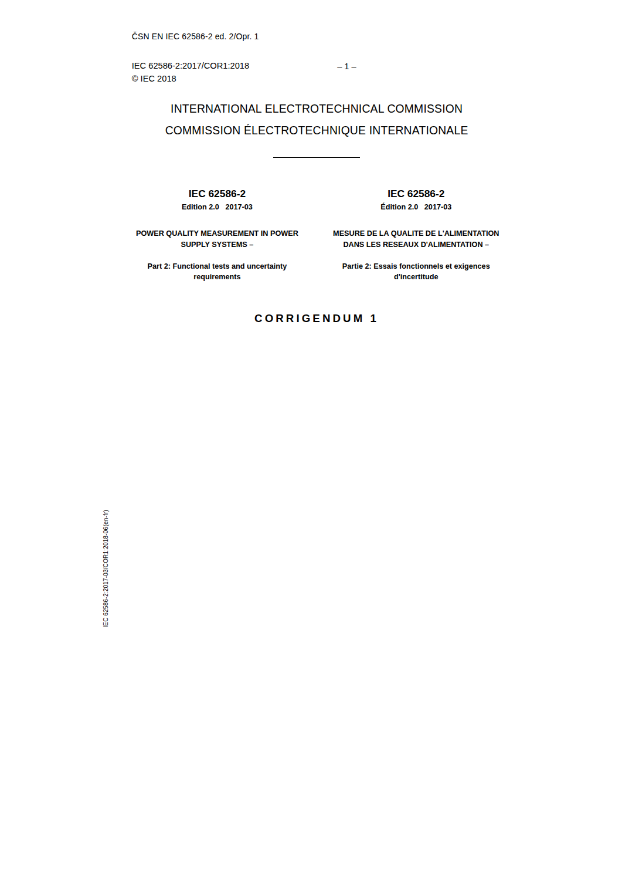ČSN EN IEC 62586-2 ed. 2/Opr. 1
IEC 62586-2:2017/COR1:2018
© IEC 2018
– 1 –
INTERNATIONAL ELECTROTECHNICAL COMMISSION
COMMISSION ÉLECTROTECHNIQUE INTERNATIONALE
IEC 62586-2
Edition 2.0 2017-03
POWER QUALITY MEASUREMENT IN POWER SUPPLY SYSTEMS –
Part 2: Functional tests and uncertainty requirements
IEC 62586-2
Édition 2.0 2017-03
MESURE DE LA QUALITE DE L'ALIMENTATION DANS LES RESEAUX D'ALIMENTATION –
Partie 2: Essais fonctionnels et exigences d'incertitude
CORRIGENDUM 1
IEC 62586-2:2017-03/COR1:2018-06(en-fr)